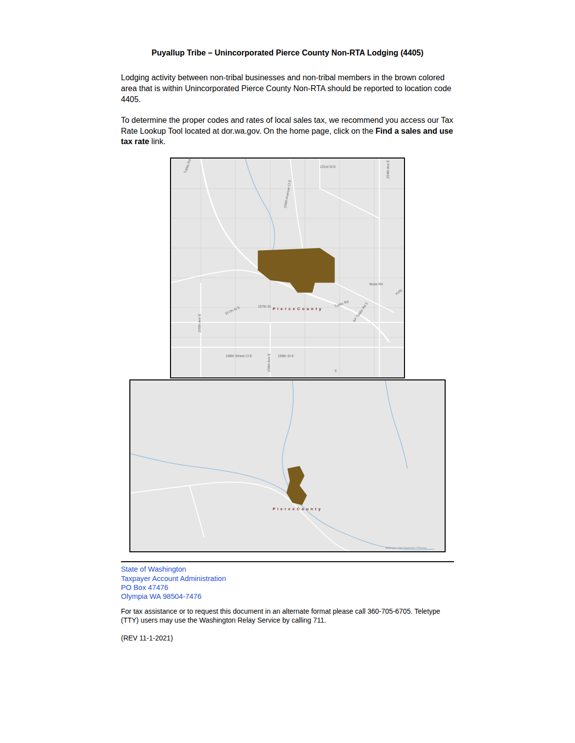Puyallup Tribe – Unincorporated Pierce County Non-RTA Lodging (4405)
Lodging activity between non-tribal businesses and non-tribal members in the brown colored area that is within Unincorporated Pierce County Non-RTA should be reported to location code 4405.
To determine the proper codes and rates of local sales tax, we recommend you access our Tax Rate Lookup Tool located at dor.wa.gov. On the home page, click on the Find a sales and use tax rate link.
Tubbs Rd AP T 151st St E 264th Ave E 256th Avenue Ct E Bobs Rd Kelly 157th St 157th St E 256th Ave E 158th Street Ct E 158th St E 258th Ave E Tubbs Rd AP Tubbs Rd E E P i e r c e C o u n t y
P i e r c e C o u n t y Washington State Department of Revenue
State of Washington
Taxpayer Account Administration
PO Box 47476
Olympia WA 98504-7476
For tax assistance or to request this document in an alternate format please call 360-705-6705. Teletype (TTY) users may use the Washington Relay Service by calling 711.
(REV 11-1-2021)